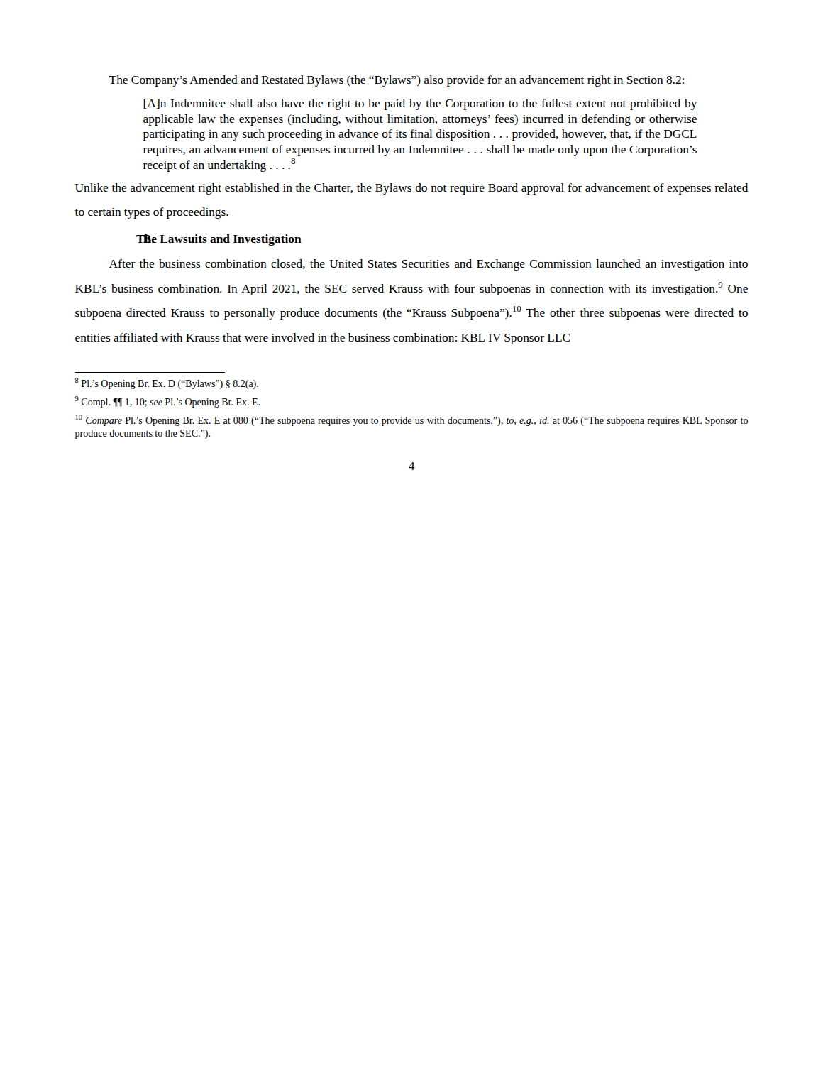The Company’s Amended and Restated Bylaws (the “Bylaws”) also provide for an advancement right in Section 8.2:
[A]n Indemnitee shall also have the right to be paid by the Corporation to the fullest extent not prohibited by applicable law the expenses (including, without limitation, attorneys’ fees) incurred in defending or otherwise participating in any such proceeding in advance of its final disposition . . . provided, however, that, if the DGCL requires, an advancement of expenses incurred by an Indemnitee . . . shall be made only upon the Corporation’s receipt of an undertaking . . . .8
Unlike the advancement right established in the Charter, the Bylaws do not require Board approval for advancement of expenses related to certain types of proceedings.
B. The Lawsuits and Investigation
After the business combination closed, the United States Securities and Exchange Commission launched an investigation into KBL’s business combination. In April 2021, the SEC served Krauss with four subpoenas in connection with its investigation.9 One subpoena directed Krauss to personally produce documents (the “Krauss Subpoena”).10 The other three subpoenas were directed to entities affiliated with Krauss that were involved in the business combination: KBL IV Sponsor LLC
8 Pl.’s Opening Br. Ex. D (“Bylaws”) § 8.2(a).
9 Compl. ¶¶ 1, 10; see Pl.’s Opening Br. Ex. E.
10 Compare Pl.’s Opening Br. Ex. E at 080 (“The subpoena requires you to provide us with documents.”), to, e.g., id. at 056 (“The subpoena requires KBL Sponsor to produce documents to the SEC.”).
4